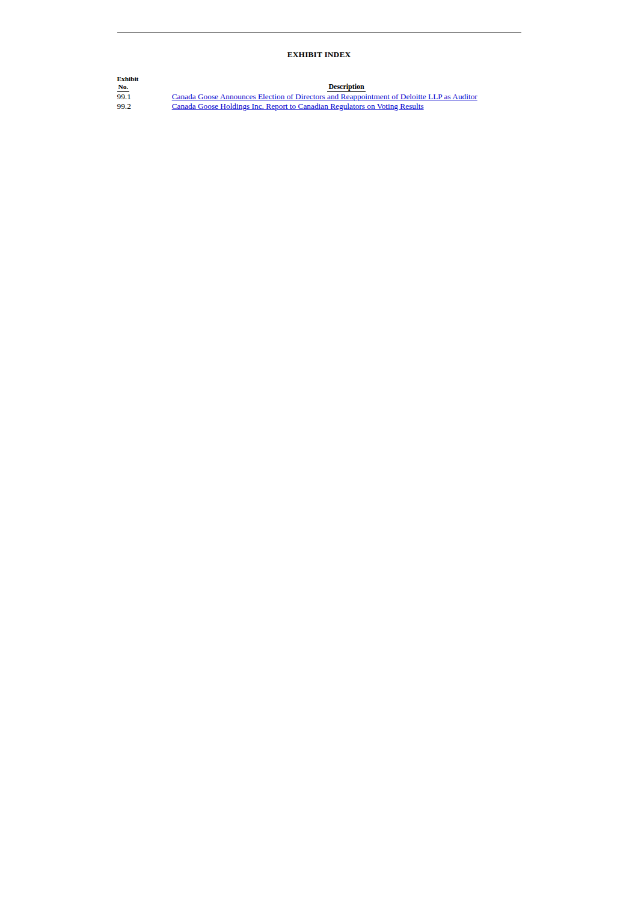EXHIBIT INDEX
| Exhibit No. | Description |
| --- | --- |
| 99.1 | Canada Goose Announces Election of Directors and Reappointment of Deloitte LLP as Auditor |
| 99.2 | Canada Goose Holdings Inc. Report to Canadian Regulators on Voting Results |